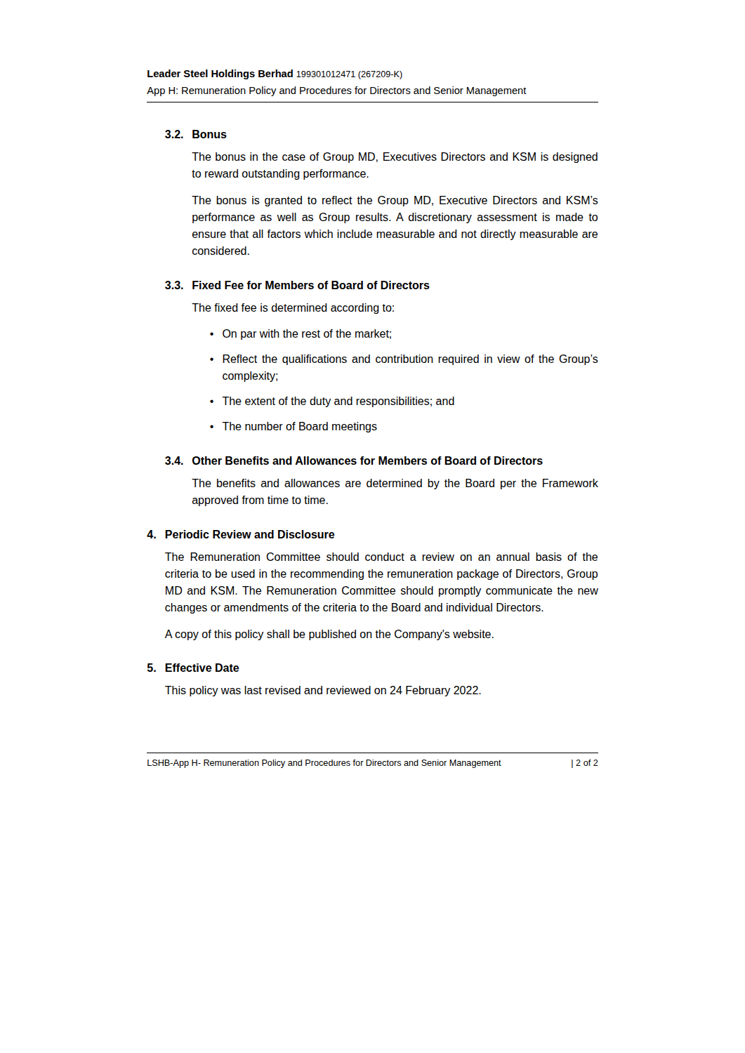Leader Steel Holdings Berhad 199301012471 (267209-K)
App H: Remuneration Policy and Procedures for Directors and Senior Management
3.2. Bonus
The bonus in the case of Group MD, Executives Directors and KSM is designed to reward outstanding performance.
The bonus is granted to reflect the Group MD, Executive Directors and KSM’s performance as well as Group results. A discretionary assessment is made to ensure that all factors which include measurable and not directly measurable are considered.
3.3. Fixed Fee for Members of Board of Directors
The fixed fee is determined according to:
On par with the rest of the market;
Reflect the qualifications and contribution required in view of the Group’s complexity;
The extent of the duty and responsibilities; and
The number of Board meetings
3.4. Other Benefits and Allowances for Members of Board of Directors
The benefits and allowances are determined by the Board per the Framework approved from time to time.
4. Periodic Review and Disclosure
The Remuneration Committee should conduct a review on an annual basis of the criteria to be used in the recommending the remuneration package of Directors, Group MD and KSM. The Remuneration Committee should promptly communicate the new changes or amendments of the criteria to the Board and individual Directors.
A copy of this policy shall be published on the Company's website.
5. Effective Date
This policy was last revised and reviewed on 24 February 2022.
LSHB-App H- Remuneration Policy and Procedures for Directors and Senior Management | 2 of 2